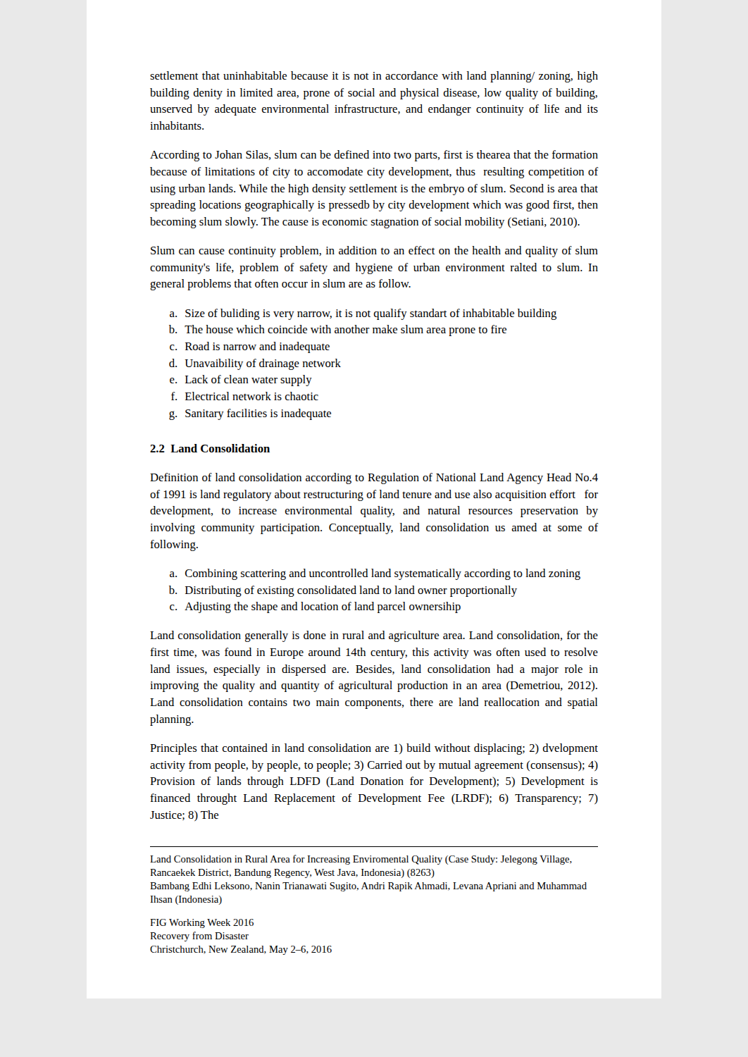settlement that uninhabitable because it is not in accordance with land planning/ zoning, high building denity in limited area, prone of social and physical disease, low quality of building, unserved by adequate environmental infrastructure, and endanger continuity of life and its inhabitants.
According to Johan Silas, slum can be defined into two parts, first is thearea that the formation because of limitations of city to accomodate city development, thus resulting competition of using urban lands. While the high density settlement is the embryo of slum. Second is area that spreading locations geographically is pressedb by city development which was good first, then becoming slum slowly. The cause is economic stagnation of social mobility (Setiani, 2010).
Slum can cause continuity problem, in addition to an effect on the health and quality of slum community's life, problem of safety and hygiene of urban environment ralted to slum. In general problems that often occur in slum are as follow.
Size of buliding is very narrow, it is not qualify standart of inhabitable building
The house which coincide with another make slum area prone to fire
Road is narrow and inadequate
Unavaibility of drainage network
Lack of clean water supply
Electrical network is chaotic
Sanitary facilities is inadequate
2.2 Land Consolidation
Definition of land consolidation according to Regulation of National Land Agency Head No.4 of 1991 is land regulatory about restructuring of land tenure and use also acquisition effort for development, to increase environmental quality, and natural resources preservation by involving community participation. Conceptually, land consolidation us amed at some of following.
Combining scattering and uncontrolled land systematically according to land zoning
Distributing of existing consolidated land to land owner proportionally
Adjusting the shape and location of land parcel ownersihip
Land consolidation generally is done in rural and agriculture area. Land consolidation, for the first time, was found in Europe around 14th century, this activity was often used to resolve land issues, especially in dispersed are. Besides, land consolidation had a major role in improving the quality and quantity of agricultural production in an area (Demetriou, 2012). Land consolidation contains two main components, there are land reallocation and spatial planning.
Principles that contained in land consolidation are 1) build without displacing; 2) dvelopment activity from people, by people, to people; 3) Carried out by mutual agreement (consensus); 4) Provision of lands through LDFD (Land Donation for Development); 5) Development is financed throught Land Replacement of Development Fee (LRDF); 6) Transparency; 7) Justice; 8) The
Land Consolidation in Rural Area for Increasing Enviromental Quality (Case Study: Jelegong Village, Rancaekek District, Bandung Regency, West Java, Indonesia) (8263)
Bambang Edhi Leksono, Nanin Trianawati Sugito, Andri Rapik Ahmadi, Levana Apriani and Muhammad Ihsan (Indonesia)
FIG Working Week 2016
Recovery from Disaster
Christchurch, New Zealand, May 2–6, 2016